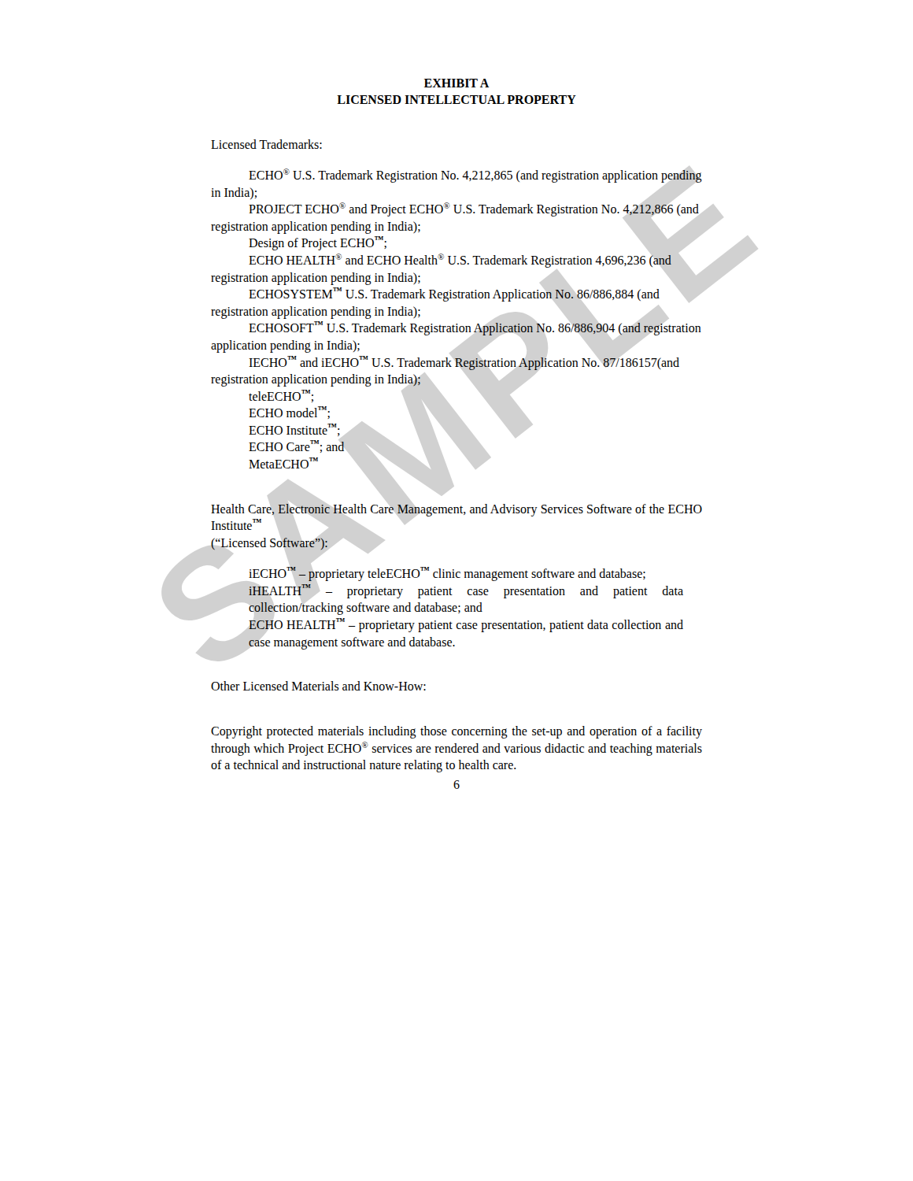SAMPLE
EXHIBIT A LICENSED INTELLECTUAL PROPERTY
Licensed Trademarks:
ECHO® U.S. Trademark Registration No. 4,212,865 (and registration application pending in India);
PROJECT ECHO® and Project ECHO® U.S. Trademark Registration No. 4,212,866 (and registration application pending in India);
Design of Project ECHO™;
ECHO HEALTH® and ECHO Health® U.S. Trademark Registration 4,696,236 (and registration application pending in India);
ECHOSYSTEM™ U.S. Trademark Registration Application No. 86/886,884 (and registration application pending in India);
ECHOSOFT™ U.S. Trademark Registration Application No. 86/886,904 (and registration application pending in India);
IECHO™ and iECHO™ U.S. Trademark Registration Application No. 87/186157(and registration application pending in India);
teleECHO™;
ECHO model™;
ECHO Institute™;
ECHO Care™; and
MetaECHO™
Health Care, Electronic Health Care Management, and Advisory Services Software of the ECHO Institute™
(“Licensed Software”):
iECHO™ – proprietary teleECHO™ clinic management software and database;
iHEALTH™ – proprietary patient case presentation and patient data collection/tracking software and database; and
ECHO HEALTH™ – proprietary patient case presentation, patient data collection and case management software and database.
Other Licensed Materials and Know-How:
Copyright protected materials including those concerning the set-up and operation of a facility through which Project ECHO® services are rendered and various didactic and teaching materials of a technical and instructional nature relating to health care.
6